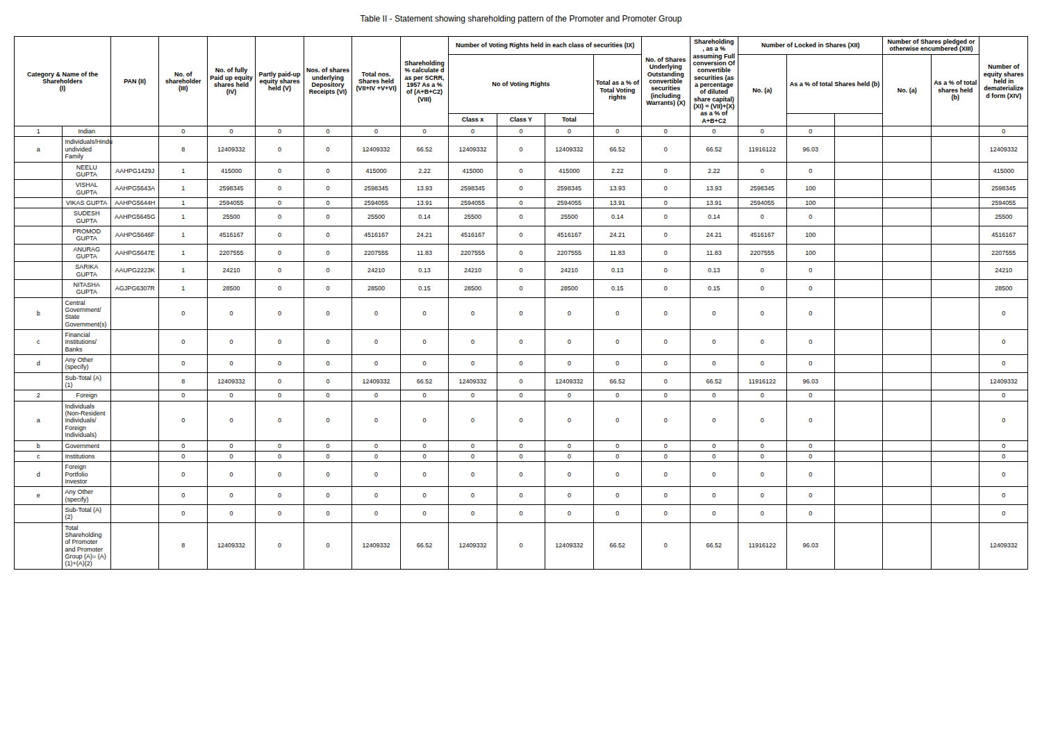Table II - Statement showing shareholding pattern of the Promoter and Promoter Group
| Category & Name of the Shareholders (I) | PAN (II) | No. of shareholder (III) | No. of fully Paid up equity shares held (IV) | Partly paid-up equity shares held (V) | Nos. of shares underlying Depository Receipts (VI) | Total nos. Shares held (VII+IV +V+VI) | Shareholding % calculate d as per SCRR, 1957 As a % of (A+B+C2) (VIII) | Number of Voting Rights held in each class of securities (IX) | No. of Shares Underlying Outstanding convertible securities (including Warrants) (X) | Shareholding , as a % assuming Full conversion Of convertible securities (as a percentage of diluted share capital) (XI) = (VII)+(X) as a % of A+B+C2 | Number of Locked in Shares (XII) | Number of Shares pledged or otherwise encumbered (XIII) | Number of equity shares held in dematerialize d form (XIV) |
| --- | --- | --- | --- | --- | --- | --- | --- | --- | --- | --- | --- | --- | --- |
| No of Voting Rights | Total as a % of Total Voting rights | No. (a) | As a % of total Shares held (b) | No. (a) | As a % of total shares held (b) |
| Class x | Class Y | Total | | |
| 1 | Indian | | 0 | 0 | 0 | 0 | 0 | 0 | 0 | 0 | 0 | 0 | 0 | 0 | 0 | 0 | | | | 0 |
| a | Individuals/Hindu undivided Family | | 8 | 12409332 | 0 | 0 | 12409332 | 66.52 | 12409332 | 0 | 12409332 | 66.52 | 0 | 66.52 | 11916122 | 96.03 | | | | 12409332 |
| | NEELU GUPTA | AAHPG1429J | 1 | 415000 | 0 | 0 | 415000 | 2.22 | 415000 | 0 | 415000 | 2.22 | 0 | 2.22 | 0 | 0 | | | | 415000 |
| | VISHAL GUPTA | AAHPG5643A | 1 | 2598345 | 0 | 0 | 2598345 | 13.93 | 2598345 | 0 | 2598345 | 13.93 | 0 | 13.93 | 2598345 | 100 | | | | 2598345 |
| | VIKAS GUPTA | AAHPG5644H | 1 | 2594055 | 0 | 0 | 2594055 | 13.91 | 2594055 | 0 | 2594055 | 13.91 | 0 | 13.91 | 2594055 | 100 | | | | 2594055 |
| | SUDESH GUPTA | AAHPG5645G | 1 | 25500 | 0 | 0 | 25500 | 0.14 | 25500 | 0 | 25500 | 0.14 | 0 | 0.14 | 0 | 0 | | | | 25500 |
| | PROMOD GUPTA | AAHPG5646F | 1 | 4516167 | 0 | 0 | 4516167 | 24.21 | 4516167 | 0 | 4516167 | 24.21 | 0 | 24.21 | 4516167 | 100 | | | | 4516167 |
| | ANURAG GUPTA | AAHPG5647E | 1 | 2207555 | 0 | 0 | 2207555 | 11.83 | 2207555 | 0 | 2207555 | 11.83 | 0 | 11.83 | 2207555 | 100 | | | | 2207555 |
| | SARIKA GUPTA | AAUPG2223K | 1 | 24210 | 0 | 0 | 24210 | 0.13 | 24210 | 0 | 24210 | 0.13 | 0 | 0.13 | 0 | 0 | | | | 24210 |
| | NITASHA GUPTA | AGJPG6307R | 1 | 28500 | 0 | 0 | 28500 | 0.15 | 28500 | 0 | 28500 | 0.15 | 0 | 0.15 | 0 | 0 | | | | 28500 |
| b | Central Government/ State Government(s) | | 0 | 0 | 0 | 0 | 0 | 0 | 0 | 0 | 0 | 0 | 0 | 0 | 0 | 0 | | | | 0 |
| c | Financial Institutions/ Banks | | 0 | 0 | 0 | 0 | 0 | 0 | 0 | 0 | 0 | 0 | 0 | 0 | 0 | 0 | | | | 0 |
| d | Any Other (specify) | | 0 | 0 | 0 | 0 | 0 | 0 | 0 | 0 | 0 | 0 | 0 | 0 | 0 | 0 | | | | 0 |
| | Sub-Total (A)(1) | | 8 | 12409332 | 0 | 0 | 12409332 | 66.52 | 12409332 | 0 | 12409332 | 66.52 | 0 | 66.52 | 11916122 | 96.03 | | | | 12409332 |
| 2 | Foreign | | 0 | 0 | 0 | 0 | 0 | 0 | 0 | 0 | 0 | 0 | 0 | 0 | 0 | 0 | | | | 0 |
| a | Individuals (Non-Resident Individuals/ Foreign Individuals) | | 0 | 0 | 0 | 0 | 0 | 0 | 0 | 0 | 0 | 0 | 0 | 0 | 0 | 0 | | | | 0 |
| b | Government | | 0 | 0 | 0 | 0 | 0 | 0 | 0 | 0 | 0 | 0 | 0 | 0 | 0 | 0 | | | | 0 |
| c | Institutions | | 0 | 0 | 0 | 0 | 0 | 0 | 0 | 0 | 0 | 0 | 0 | 0 | 0 | 0 | | | | 0 |
| d | Foreign Portfolio Investor | | 0 | 0 | 0 | 0 | 0 | 0 | 0 | 0 | 0 | 0 | 0 | 0 | 0 | 0 | | | | 0 |
| e | Any Other (specify) | | 0 | 0 | 0 | 0 | 0 | 0 | 0 | 0 | 0 | 0 | 0 | 0 | 0 | 0 | | | | 0 |
| | Sub-Total (A)(2) | | 0 | 0 | 0 | 0 | 0 | 0 | 0 | 0 | 0 | 0 | 0 | 0 | 0 | 0 | | | | 0 |
| | Total Shareholding of Promoter and Promoter Group (A)= (A)(1)+(A)(2) | | 8 | 12409332 | 0 | 0 | 12409332 | 66.52 | 12409332 | 0 | 12409332 | 66.52 | 0 | 66.52 | 11916122 | 96.03 | | | | 12409332 |